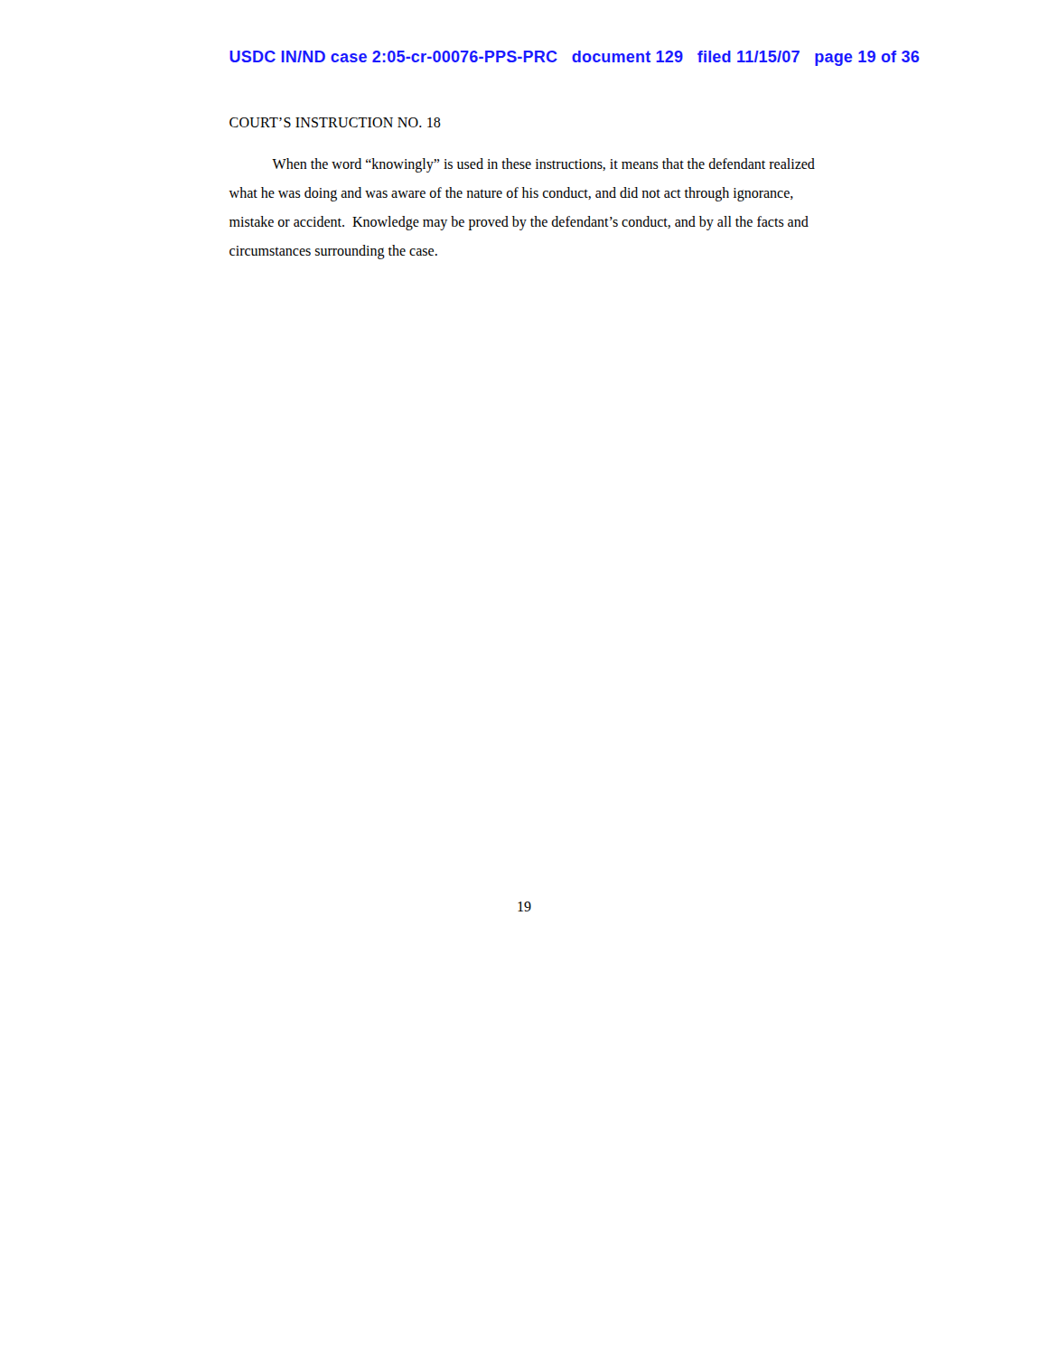USDC IN/ND case 2:05-cr-00076-PPS-PRC document 129 filed 11/15/07 page 19 of 36
COURT’S INSTRUCTION NO. 18
When the word “knowingly” is used in these instructions, it means that the defendant realized what he was doing and was aware of the nature of his conduct, and did not act through ignorance, mistake or accident. Knowledge may be proved by the defendant’s conduct, and by all the facts and circumstances surrounding the case.
19